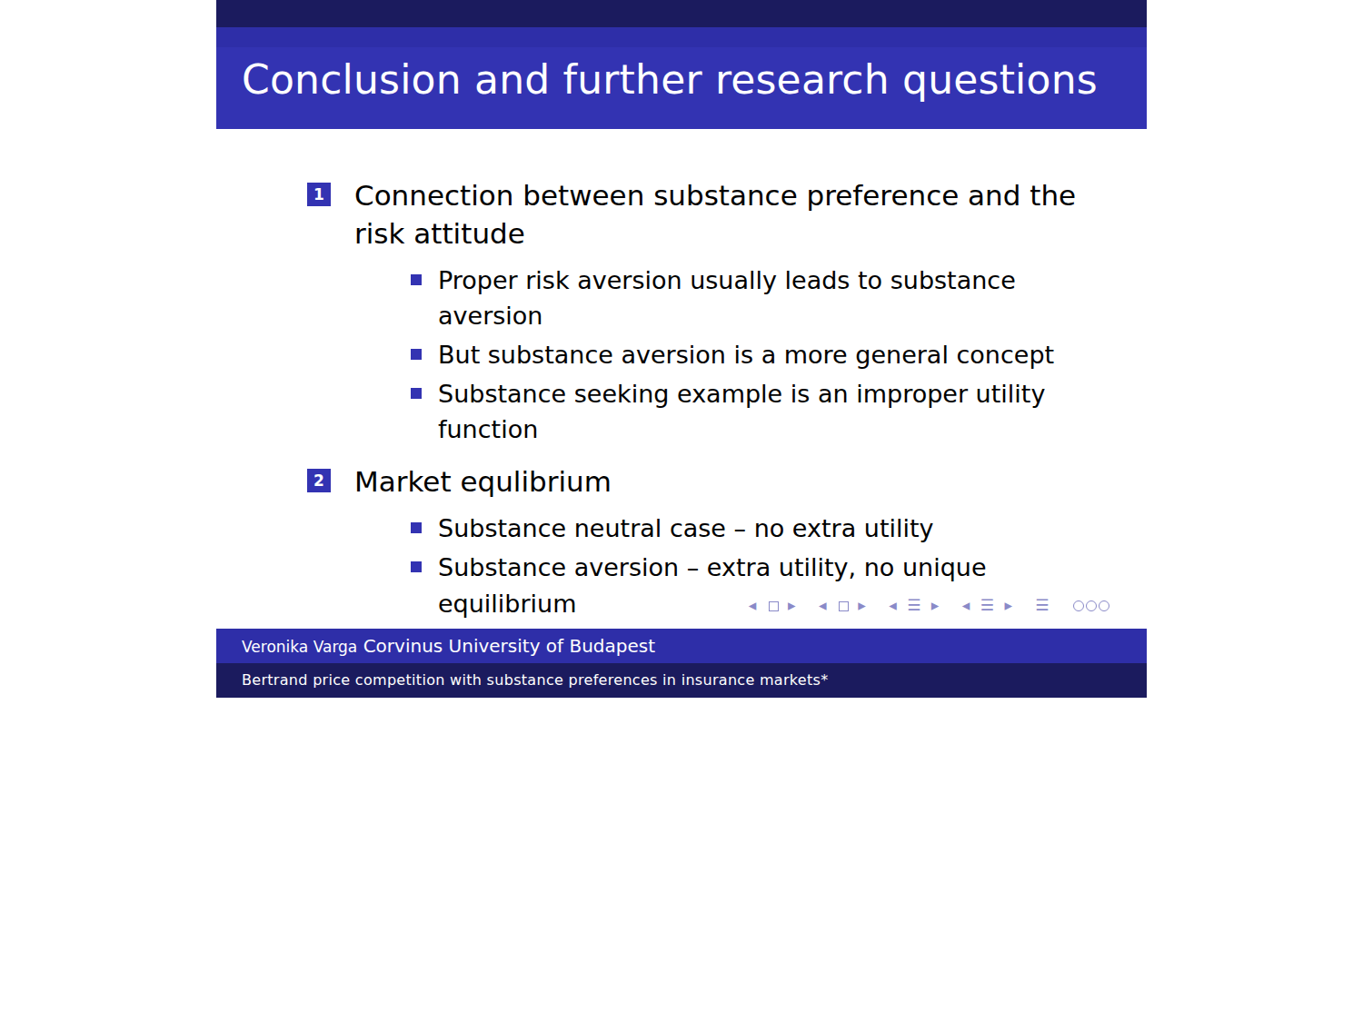Conclusion and further research questions
1 Connection between substance preference and the risk attitude
Proper risk aversion usually leads to substance aversion
But substance aversion is a more general concept
Substance seeking example is an improper utility function
2 Market equlibrium
Substance neutral case – no extra utility
Substance aversion – extra utility, no unique equilibrium
Substance seeking – monopol situation
3 How general are our findings?
◂ ▸ ◂ ▸ ◂ ☰ ▸ ◂ ☰ ▸ ☰
Veronika Varga Corvinus University of Budapest
Bertrand price competition with substance preferences in insurance markets*